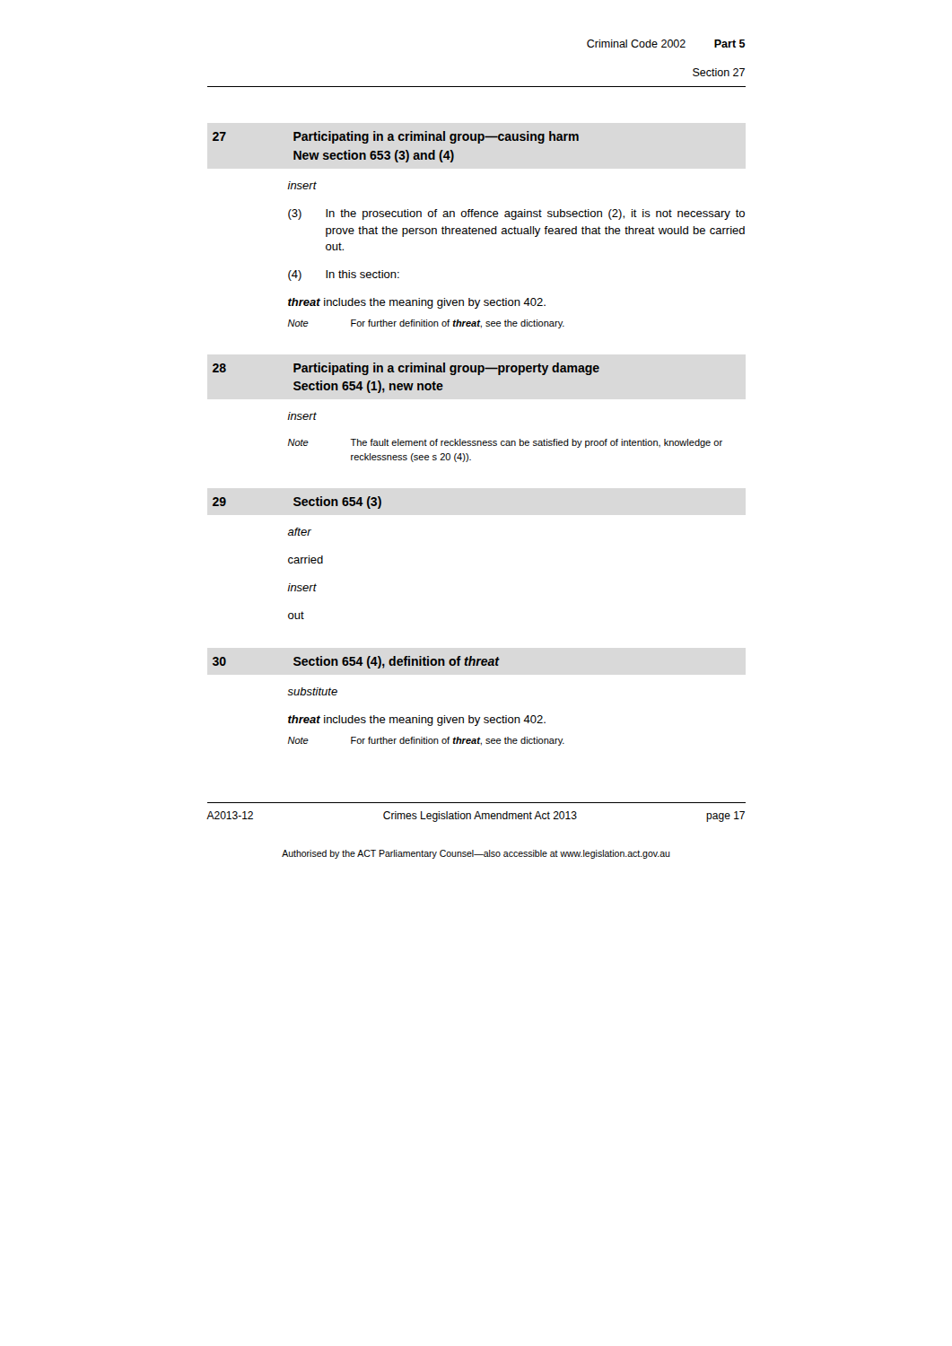Criminal Code 2002 Part 5
Section 27
27
Participating in a criminal group—causing harm New section 653 (3) and (4)
insert
(3)
In the prosecution of an offence against subsection (2), it is not necessary to prove that the person threatened actually feared that the threat would be carried out.
(4)
In this section:
threat includes the meaning given by section 402.
Note
For further definition of threat, see the dictionary.
28
Participating in a criminal group—property damage Section 654 (1), new note
insert
Note
The fault element of recklessness can be satisfied by proof of intention, knowledge or recklessness (see s 20 (4)).
29
Section 654 (3)
after
carried
insert
out
30
Section 654 (4), definition of threat
substitute
threat includes the meaning given by section 402.
Note
For further definition of threat, see the dictionary.
A2013-12
Crimes Legislation Amendment Act 2013
page 17
Authorised by the ACT Parliamentary Counsel—also accessible at www.legislation.act.gov.au